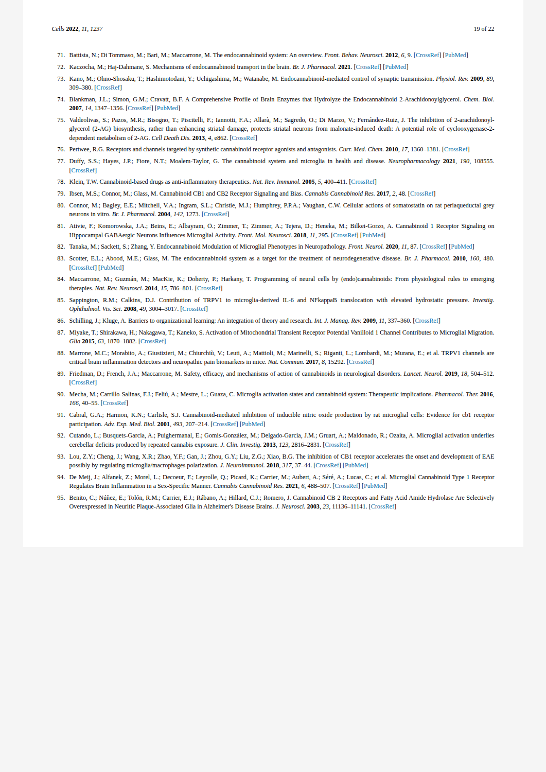Cells 2022, 11, 1237
19 of 22
Battista, N.; Di Tommaso, M.; Bari, M.; Maccarrone, M. The endocannabinoid system: An overview. Front. Behav. Neurosci. 2012, 6, 9. [CrossRef] [PubMed]
Kaczocha, M.; Haj-Dahmane, S. Mechanisms of endocannabinoid transport in the brain. Br. J. Pharmacol. 2021. [CrossRef] [PubMed]
Kano, M.; Ohno-Shosaku, T.; Hashimotodani, Y.; Uchigashima, M.; Watanabe, M. Endocannabinoid-mediated control of synaptic transmission. Physiol. Rev. 2009, 89, 309–380. [CrossRef]
Blankman, J.L.; Simon, G.M.; Cravatt, B.F. A Comprehensive Profile of Brain Enzymes that Hydrolyze the Endocannabinoid 2-Arachidonoylglycerol. Chem. Biol. 2007, 14, 1347–1356. [CrossRef] [PubMed]
Valdeolivas, S.; Pazos, M.R.; Bisogno, T.; Piscitelli, F.; Iannotti, F.A.; Allarà, M.; Sagredo, O.; Di Marzo, V.; Fernández-Ruiz, J. The inhibition of 2-arachidonoyl-glycerol (2-AG) biosynthesis, rather than enhancing striatal damage, protects striatal neurons from malonate-induced death: A potential role of cyclooxygenase-2-dependent metabolism of 2-AG. Cell Death Dis. 2013, 4, e862. [CrossRef]
Pertwee, R.G. Receptors and channels targeted by synthetic cannabinoid receptor agonists and antagonists. Curr. Med. Chem. 2010, 17, 1360–1381. [CrossRef]
Duffy, S.S.; Hayes, J.P.; Fiore, N.T.; Moalem-Taylor, G. The cannabinoid system and microglia in health and disease. Neuropharmacology 2021, 190, 108555. [CrossRef]
Klein, T.W. Cannabinoid-based drugs as anti-inflammatory therapeutics. Nat. Rev. Immunol. 2005, 5, 400–411. [CrossRef]
Ibsen, M.S.; Connor, M.; Glass, M. Cannabinoid CB1 and CB2 Receptor Signaling and Bias. Cannabis Cannabinoid Res. 2017, 2, 48. [CrossRef]
Connor, M.; Bagley, E.E.; Mitchell, V.A.; Ingram, S.L.; Christie, M.J.; Humphrey, P.P.A.; Vaughan, C.W. Cellular actions of somatostatin on rat periaqueductal grey neurons in vitro. Br. J. Pharmacol. 2004, 142, 1273. [CrossRef]
Ativie, F.; Komorowska, J.A.; Beins, E.; Albayram, Ö.; Zimmer, T.; Zimmer, A.; Tejera, D.; Heneka, M.; Bilkei-Gorzo, A. Cannabinoid 1 Receptor Signaling on Hippocampal GABAergic Neurons Influences Microglial Activity. Front. Mol. Neurosci. 2018, 11, 295. [CrossRef] [PubMed]
Tanaka, M.; Sackett, S.; Zhang, Y. Endocannabinoid Modulation of Microglial Phenotypes in Neuropathology. Front. Neurol. 2020, 11, 87. [CrossRef] [PubMed]
Scotter, E.L.; Abood, M.E.; Glass, M. The endocannabinoid system as a target for the treatment of neurodegenerative disease. Br. J. Pharmacol. 2010, 160, 480. [CrossRef] [PubMed]
Maccarrone, M.; Guzmán, M.; MacKie, K.; Doherty, P.; Harkany, T. Programming of neural cells by (endo)cannabinoids: From physiological rules to emerging therapies. Nat. Rev. Neurosci. 2014, 15, 786–801. [CrossRef]
Sappington, R.M.; Calkins, D.J. Contribution of TRPV1 to microglia-derived IL-6 and NFkappaB translocation with elevated hydrostatic pressure. Investig. Ophthalmol. Vis. Sci. 2008, 49, 3004–3017. [CrossRef]
Schilling, J.; Kluge, A. Barriers to organizational learning: An integration of theory and research. Int. J. Manag. Rev. 2009, 11, 337–360. [CrossRef]
Miyake, T.; Shirakawa, H.; Nakagawa, T.; Kaneko, S. Activation of Mitochondrial Transient Receptor Potential Vanilloid 1 Channel Contributes to Microglial Migration. Glia 2015, 63, 1870–1882. [CrossRef]
Marrone, M.C.; Morabito, A.; Giustizieri, M.; Chiurchiù, V.; Leuti, A.; Mattioli, M.; Marinelli, S.; Riganti, L.; Lombardi, M.; Murana, E.; et al. TRPV1 channels are critical brain inflammation detectors and neuropathic pain biomarkers in mice. Nat. Commun. 2017, 8, 15292. [CrossRef]
Friedman, D.; French, J.A.; Maccarrone, M. Safety, efficacy, and mechanisms of action of cannabinoids in neurological disorders. Lancet. Neurol. 2019, 18, 504–512. [CrossRef]
Mecha, M.; Carrillo-Salinas, F.J.; Feliú, A.; Mestre, L.; Guaza, C. Microglia activation states and cannabinoid system: Therapeutic implications. Pharmacol. Ther. 2016, 166, 40–55. [CrossRef]
Cabral, G.A.; Harmon, K.N.; Carlisle, S.J. Cannabinoid-mediated inhibition of inducible nitric oxide production by rat microglial cells: Evidence for cb1 receptor participation. Adv. Exp. Med. Biol. 2001, 493, 207–214. [CrossRef] [PubMed]
Cutando, L.; Busquets-Garcia, A.; Puighermanal, E.; Gomis-González, M.; Delgado-García, J.M.; Gruart, A.; Maldonado, R.; Ozaita, A. Microglial activation underlies cerebellar deficits produced by repeated cannabis exposure. J. Clin. Investig. 2013, 123, 2816–2831. [CrossRef]
Lou, Z.Y.; Cheng, J.; Wang, X.R.; Zhao, Y.F.; Gan, J.; Zhou, G.Y.; Liu, Z.G.; Xiao, B.G. The inhibition of CB1 receptor accelerates the onset and development of EAE possibly by regulating microglia/macrophages polarization. J. Neuroimmunol. 2018, 317, 37–44. [CrossRef] [PubMed]
De Meij, J.; Alfanek, Z.; Morel, L.; Decoeur, F.; Leyrolle, Q.; Picard, K.; Carrier, M.; Aubert, A.; Séré, A.; Lucas, C.; et al. Microglial Cannabinoid Type 1 Receptor Regulates Brain Inflammation in a Sex-Specific Manner. Cannabis Cannabinoid Res. 2021, 6, 488–507. [CrossRef] [PubMed]
Benito, C.; Núñez, E.; Tolón, R.M.; Carrier, E.J.; Rábano, A.; Hillard, C.J.; Romero, J. Cannabinoid CB 2 Receptors and Fatty Acid Amide Hydrolase Are Selectively Overexpressed in Neuritic Plaque-Associated Glia in Alzheimer's Disease Brains. J. Neurosci. 2003, 23, 11136–11141. [CrossRef]